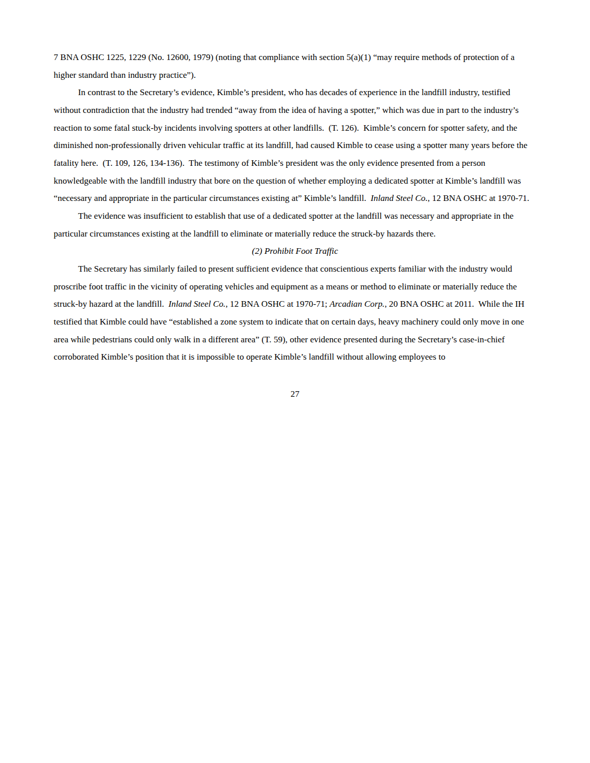7 BNA OSHC 1225, 1229 (No. 12600, 1979) (noting that compliance with section 5(a)(1) “may require methods of protection of a higher standard than industry practice”).
In contrast to the Secretary’s evidence, Kimble’s president, who has decades of experience in the landfill industry, testified without contradiction that the industry had trended “away from the idea of having a spotter,” which was due in part to the industry’s reaction to some fatal stuck-by incidents involving spotters at other landfills. (T. 126). Kimble’s concern for spotter safety, and the diminished non-professionally driven vehicular traffic at its landfill, had caused Kimble to cease using a spotter many years before the fatality here. (T. 109, 126, 134-136). The testimony of Kimble’s president was the only evidence presented from a person knowledgeable with the landfill industry that bore on the question of whether employing a dedicated spotter at Kimble’s landfill was “necessary and appropriate in the particular circumstances existing at” Kimble’s landfill. Inland Steel Co., 12 BNA OSHC at 1970-71.
The evidence was insufficient to establish that use of a dedicated spotter at the landfill was necessary and appropriate in the particular circumstances existing at the landfill to eliminate or materially reduce the struck-by hazards there.
(2) Prohibit Foot Traffic
The Secretary has similarly failed to present sufficient evidence that conscientious experts familiar with the industry would proscribe foot traffic in the vicinity of operating vehicles and equipment as a means or method to eliminate or materially reduce the struck-by hazard at the landfill. Inland Steel Co., 12 BNA OSHC at 1970-71; Arcadian Corp., 20 BNA OSHC at 2011. While the IH testified that Kimble could have “established a zone system to indicate that on certain days, heavy machinery could only move in one area while pedestrians could only walk in a different area” (T. 59), other evidence presented during the Secretary’s case-in-chief corroborated Kimble’s position that it is impossible to operate Kimble’s landfill without allowing employees to
27